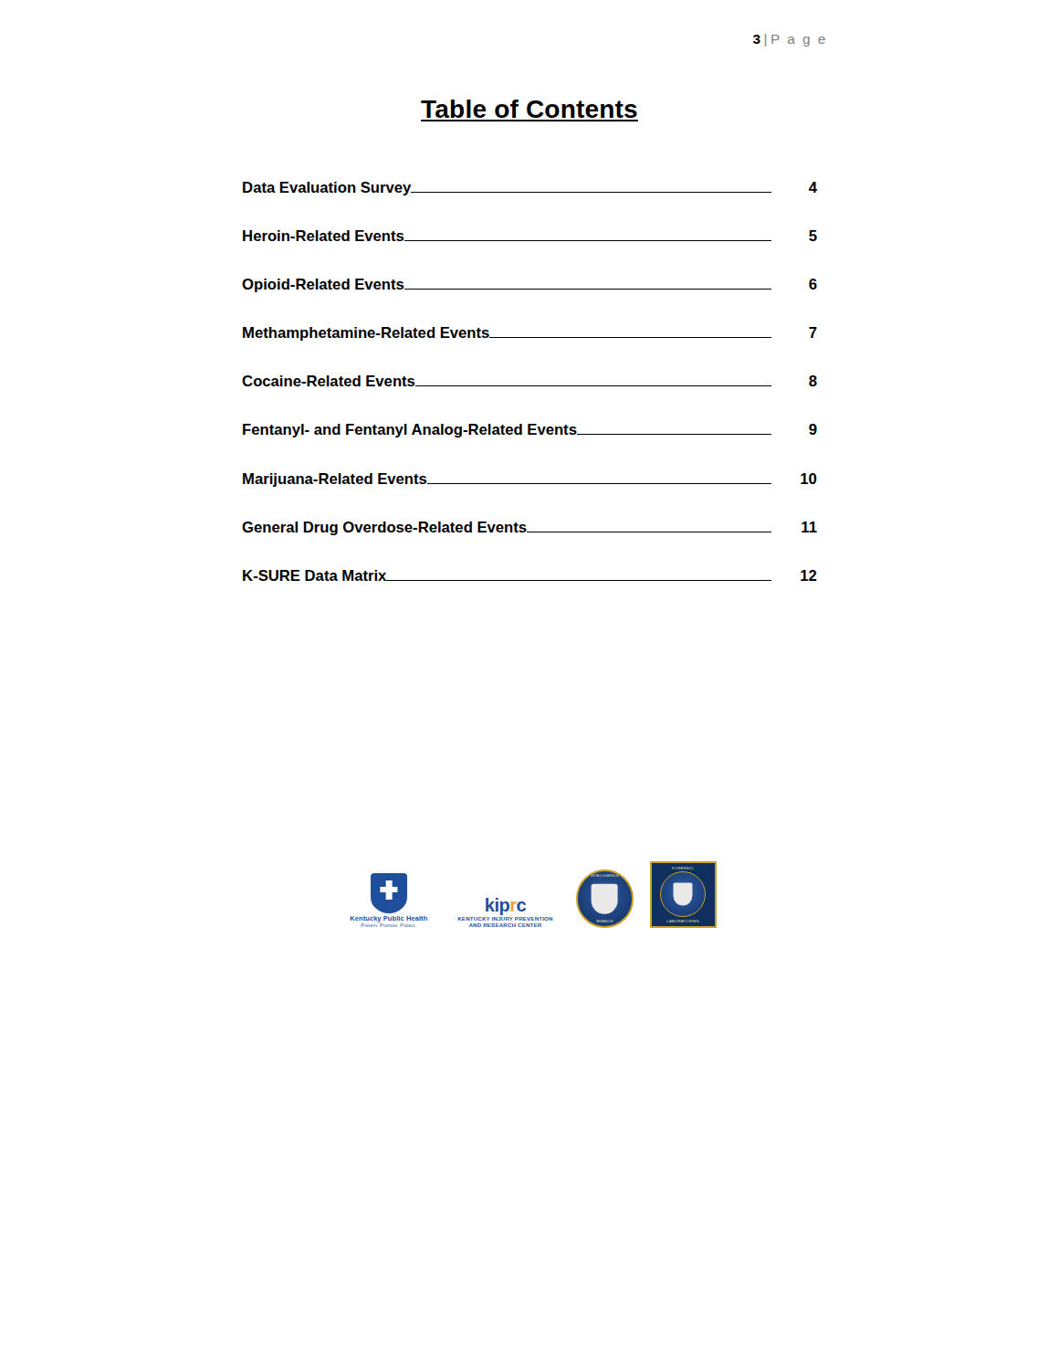3|P a g e
Table of Contents
Data Evaluation Survey 4
Heroin-Related Events 5
Opioid-Related Events 6
Methamphetamine-Related Events 7
Cocaine-Related Events 8
Fentanyl- and Fentanyl Analog-Related Events 9
Marijuana-Related Events 10
General Drug Overdose-Related Events 11
K-SURE Data Matrix 12
Kentucky Public Health
Prevent. Promote. Protect.
kiprc
KENTUCKY INJURY PREVENTION
AND RESEARCH CENTER
INTELLIGENCE
BRANCH
FORENSIC
LABORATORIES